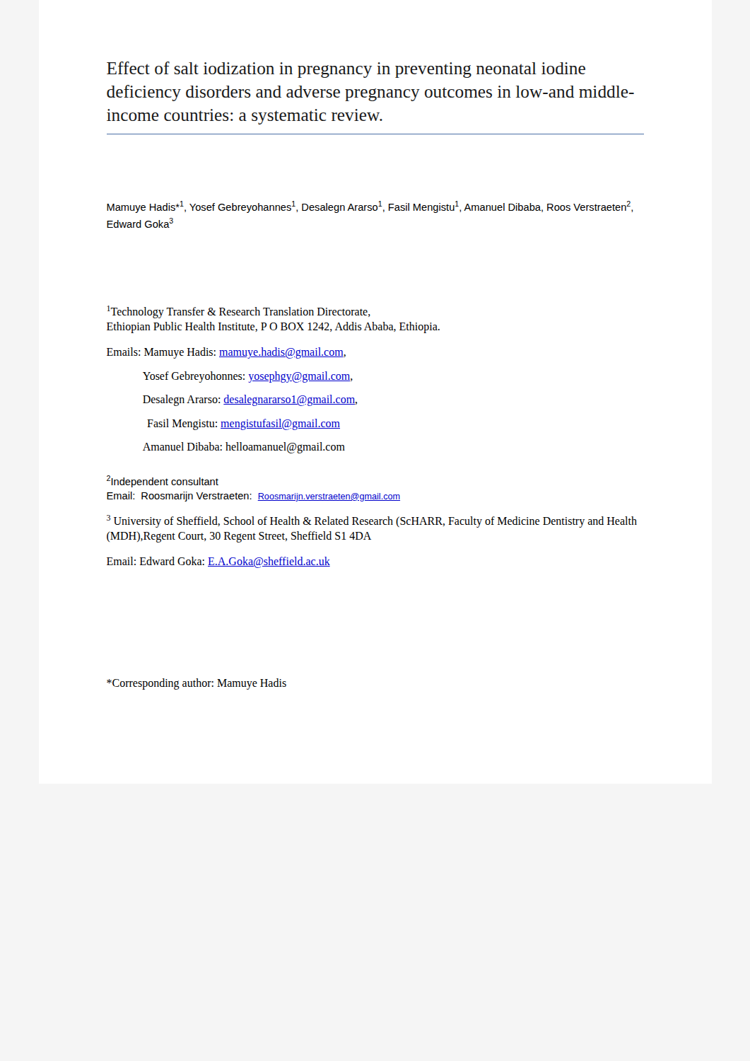Effect of salt iodization in pregnancy in preventing neonatal iodine deficiency disorders and adverse pregnancy outcomes in low-and middle- income countries: a systematic review.
Mamuye Hadis*1, Yosef Gebreyohannes1, Desalegn Ararso1, Fasil Mengistu1, Amanuel Dibaba, Roos Verstraeten2, Edward Goka3
1Technology Transfer & Research Translation Directorate,
Ethiopian Public Health Institute, P O BOX 1242, Addis Ababa, Ethiopia.
Emails: Mamuye Hadis: mamuye.hadis@gmail.com,
Yosef Gebreyohonnes: yosephgy@gmail.com,
Desalegn Ararso: desalegnararso1@gmail.com,
Fasil Mengistu: mengistufasil@gmail.com
Amanuel Dibaba: helloamanuel@gmail.com
2Independent consultant
Email: Roosmarijn Verstraeten: Roosmarijn.verstraeten@gmail.com
3 University of Sheffield, School of Health & Related Research (ScHARR, Faculty of Medicine Dentistry and Health (MDH),Regent Court, 30 Regent Street, Sheffield S1 4DA
Email: Edward Goka: E.A.Goka@sheffield.ac.uk
*Corresponding author: Mamuye Hadis